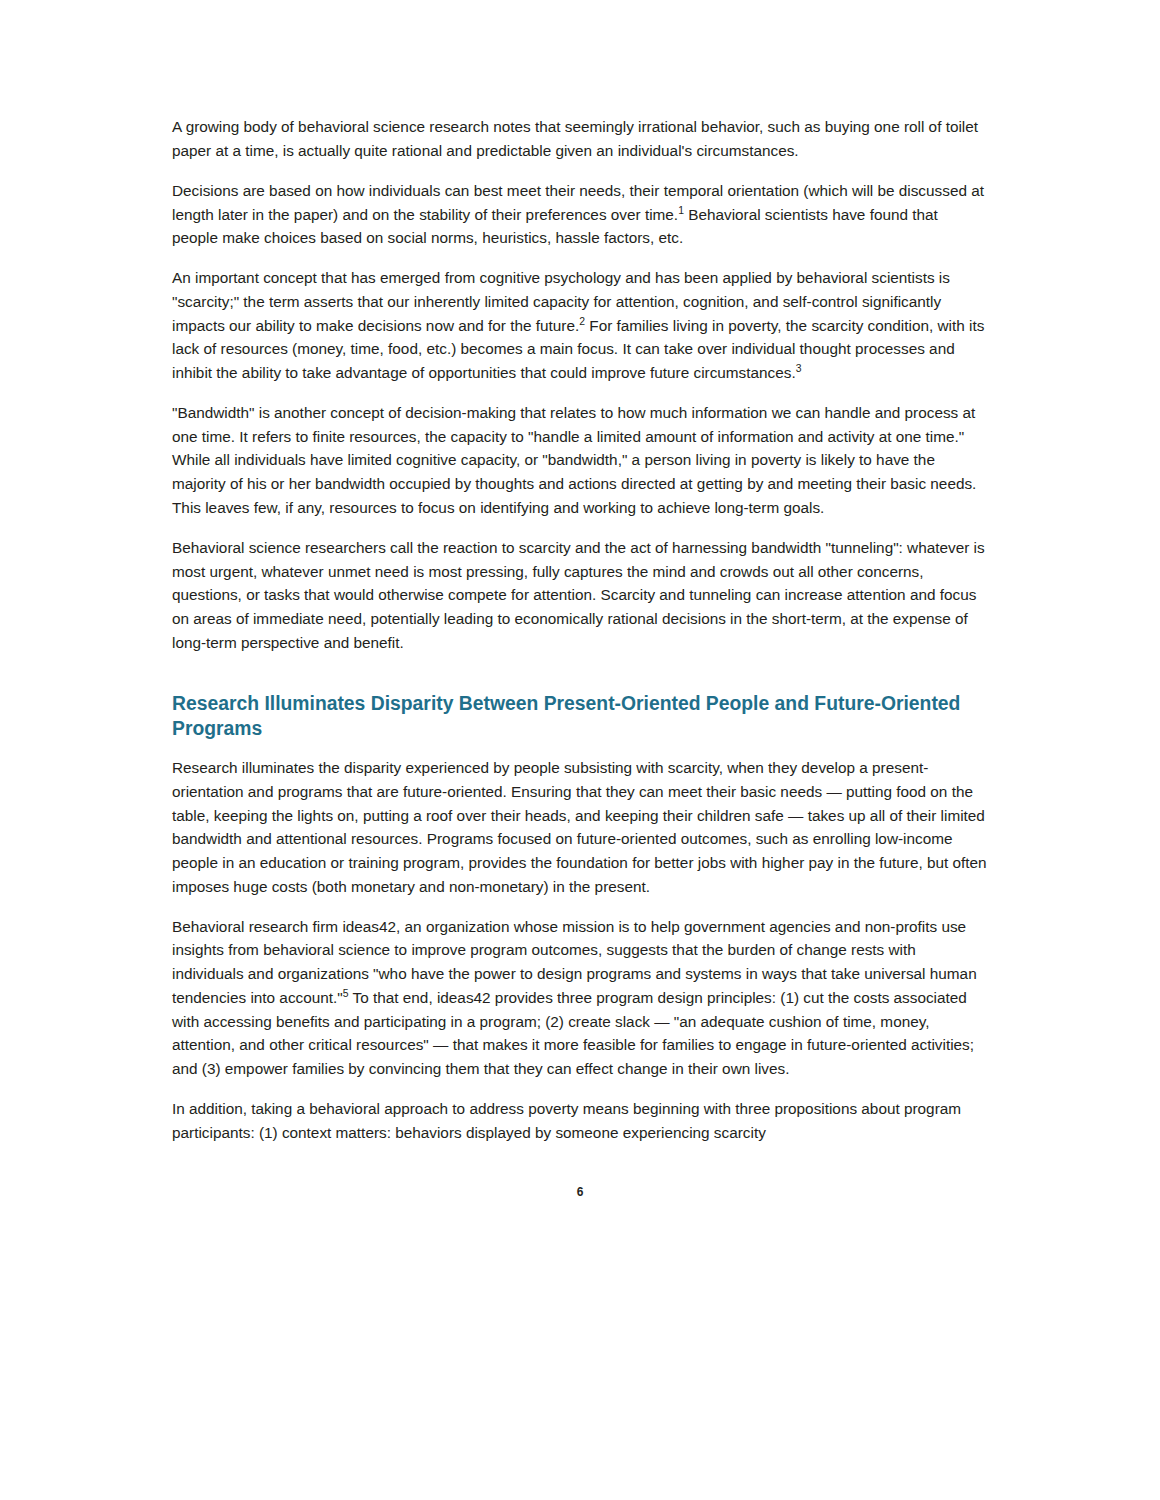A growing body of behavioral science research notes that seemingly irrational behavior, such as buying one roll of toilet paper at a time, is actually quite rational and predictable given an individual's circumstances.
Decisions are based on how individuals can best meet their needs, their temporal orientation (which will be discussed at length later in the paper) and on the stability of their preferences over time.1 Behavioral scientists have found that people make choices based on social norms, heuristics, hassle factors, etc.
An important concept that has emerged from cognitive psychology and has been applied by behavioral scientists is "scarcity;" the term asserts that our inherently limited capacity for attention, cognition, and self-control significantly impacts our ability to make decisions now and for the future.2 For families living in poverty, the scarcity condition, with its lack of resources (money, time, food, etc.) becomes a main focus. It can take over individual thought processes and inhibit the ability to take advantage of opportunities that could improve future circumstances.3
"Bandwidth" is another concept of decision-making that relates to how much information we can handle and process at one time. It refers to finite resources, the capacity to "handle a limited amount of information and activity at one time." While all individuals have limited cognitive capacity, or "bandwidth," a person living in poverty is likely to have the majority of his or her bandwidth occupied by thoughts and actions directed at getting by and meeting their basic needs. This leaves few, if any, resources to focus on identifying and working to achieve long-term goals.
Behavioral science researchers call the reaction to scarcity and the act of harnessing bandwidth "tunneling": whatever is most urgent, whatever unmet need is most pressing, fully captures the mind and crowds out all other concerns, questions, or tasks that would otherwise compete for attention. Scarcity and tunneling can increase attention and focus on areas of immediate need, potentially leading to economically rational decisions in the short-term, at the expense of long-term perspective and benefit.
Research Illuminates Disparity Between Present-Oriented People and Future-Oriented Programs
Research illuminates the disparity experienced by people subsisting with scarcity, when they develop a present-orientation and programs that are future-oriented. Ensuring that they can meet their basic needs — putting food on the table, keeping the lights on, putting a roof over their heads, and keeping their children safe — takes up all of their limited bandwidth and attentional resources. Programs focused on future-oriented outcomes, such as enrolling low-income people in an education or training program, provides the foundation for better jobs with higher pay in the future, but often imposes huge costs (both monetary and non-monetary) in the present.
Behavioral research firm ideas42, an organization whose mission is to help government agencies and non-profits use insights from behavioral science to improve program outcomes, suggests that the burden of change rests with individuals and organizations "who have the power to design programs and systems in ways that take universal human tendencies into account."5 To that end, ideas42 provides three program design principles: (1) cut the costs associated with accessing benefits and participating in a program; (2) create slack — "an adequate cushion of time, money, attention, and other critical resources" — that makes it more feasible for families to engage in future-oriented activities; and (3) empower families by convincing them that they can effect change in their own lives.
In addition, taking a behavioral approach to address poverty means beginning with three propositions about program participants: (1) context matters: behaviors displayed by someone experiencing scarcity
6